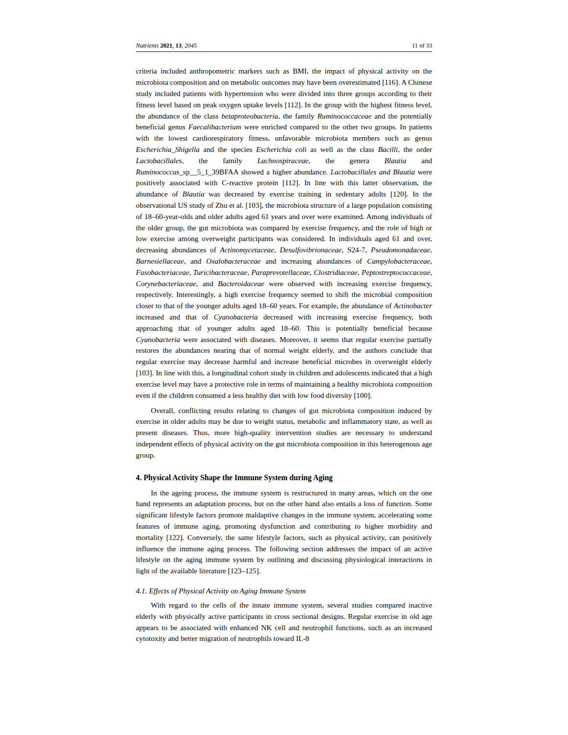Nutrients 2021, 13, 2045 11 of 33
criteria included anthropometric markers such as BMI, the impact of physical activity on the microbiota composition and on metabolic outcomes may have been overestimated [116]. A Chinese study included patients with hypertension who were divided into three groups according to their fitness level based on peak oxygen uptake levels [112]. In the group with the highest fitness level, the abundance of the class betaproteobacteria, the family Ruminococcaceae and the potentially beneficial genus Faecalibacterium were enriched compared to the other two groups. In patients with the lowest cardiorespiratory fitness, unfavorable microbiota members such as genus Escherichia_Shigella and the species Escherichia coli as well as the class Bacilli, the order Lactobacillales, the family Lachnospiraceae, the genera Blautia and Ruminococcus_sp__5_1_39BFAA showed a higher abundance. Lactobacillales and Blautia were positively associated with C-reactive protein [112]. In line with this latter observation, the abundance of Blautia was decreased by exercise training in sedentary adults [120]. In the observational US study of Zhu et al. [103], the microbiota structure of a large population consisting of 18–60-year-olds and older adults aged 61 years and over were examined. Among individuals of the older group, the gut microbiota was compared by exercise frequency, and the role of high or low exercise among overweight participants was considered. In individuals aged 61 and over, decreasing abundances of Actinomycetaceae, Desulfovibrionaceae, S24-7, Pseudomonadaceae, Barnesiellaceae, and Oxalobacteraceae and increasing abundances of Campylobacteraceae, Fusobacteriaceae, Turicibacteraceae, Paraprevotellaceae, Clostridiaceae, Peptostreptococcaceae, Corynebacteriaceae, and Bacteroidaceae were observed with increasing exercise frequency, respectively. Interestingly, a high exercise frequency seemed to shift the microbial composition closer to that of the younger adults aged 18–60 years. For example, the abundance of Actinobacter increased and that of Cyanobacteria decreased with increasing exercise frequency, both approaching that of younger adults aged 18–60. This is potentially beneficial because Cyanobacteria were associated with diseases. Moreover, it seems that regular exercise partially restores the abundances nearing that of normal weight elderly, and the authors conclude that regular exercise may decrease harmful and increase beneficial microbes in overweight elderly [103]. In line with this, a longitudinal cohort study in children and adolescents indicated that a high exercise level may have a protective role in terms of maintaining a healthy microbiota composition even if the children consumed a less healthy diet with low food diversity [100].
Overall, conflicting results relating to changes of gut microbiota composition induced by exercise in older adults may be due to weight status, metabolic and inflammatory state, as well as present diseases. Thus, more high-quality intervention studies are necessary to understand independent effects of physical activity on the gut microbiota composition in this heterogenous age group.
4. Physical Activity Shape the Immune System during Aging
In the ageing process, the immune system is restructured in many areas, which on the one hand represents an adaptation process, but on the other hand also entails a loss of function. Some significant lifestyle factors promote maldaptive changes in the immune system, accelerating some features of immune aging, promoting dysfunction and contributing to higher morbidity and mortality [122]. Conversely, the same lifestyle factors, such as physical activity, can positively influence the immune aging process. The following section addresses the impact of an active lifestyle on the aging immune system by outlining and discussing physiological interactions in light of the available literature [123–125].
4.1. Effects of Physical Activity on Aging Immune System
With regard to the cells of the innate immune system, several studies compared inactive elderly with physically active participants in cross sectional designs. Regular exercise in old age appears to be associated with enhanced NK cell and neutrophil functions, such as an increased cytotoxity and better migration of neutrophils toward IL-8